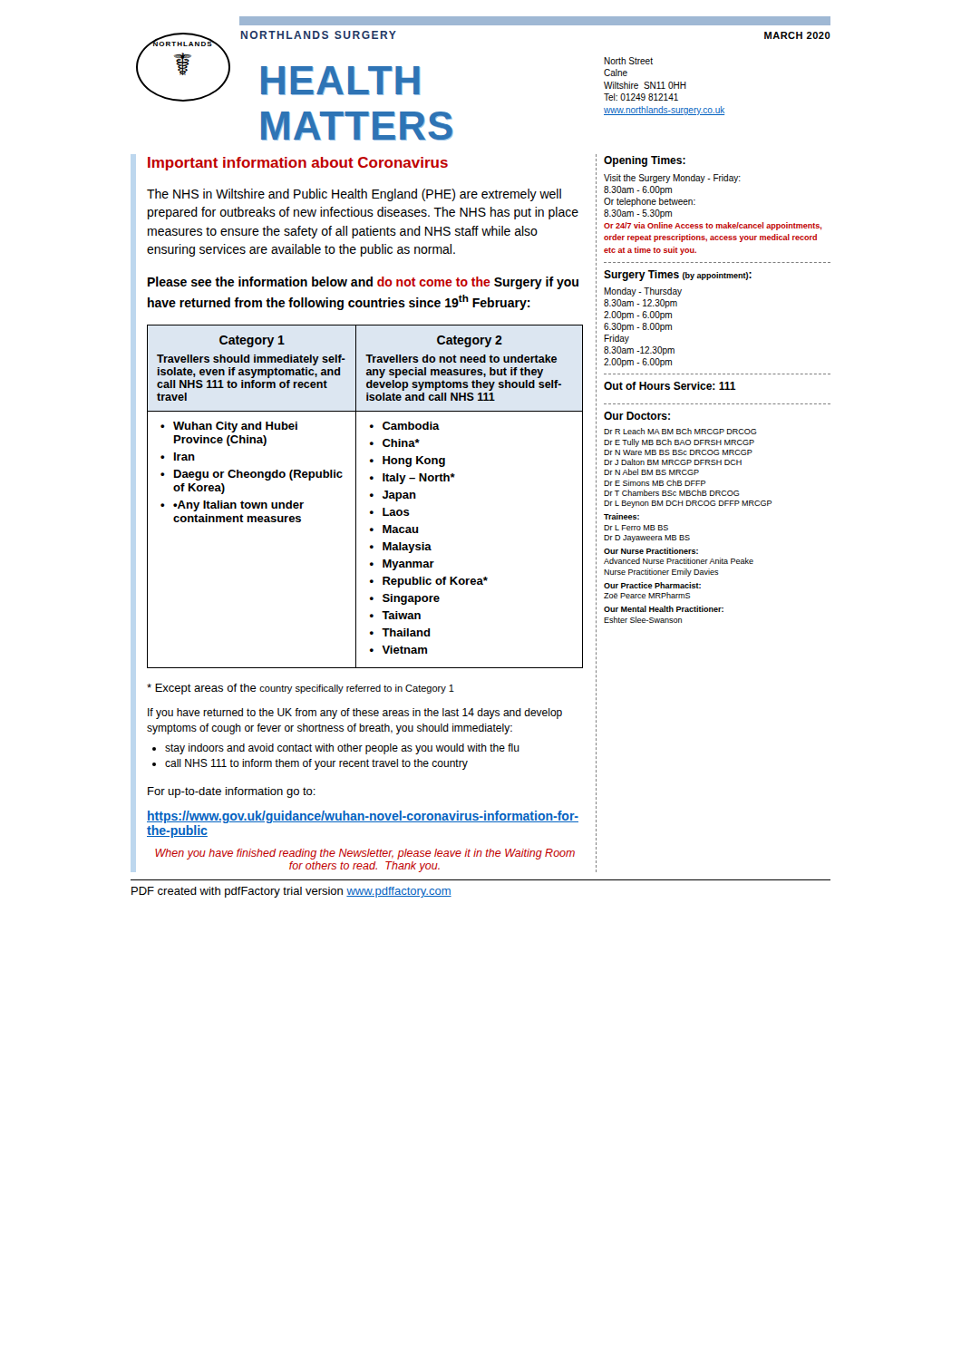NORTHLANDS
☤
NORTHLANDS SURGERY
HEALTH MATTERS
MARCH 2020
North Street
Calne
Wiltshire SN11 0HH
Tel: 01249 812141
www.northlands-surgery.co.uk
Important information about Coronavirus
The NHS in Wiltshire and Public Health England (PHE) are extremely well prepared for outbreaks of new infectious diseases. The NHS has put in place measures to ensure the safety of all patients and NHS staff while also ensuring services are available to the public as normal.
Please see the information below and do not come to the Surgery if you have returned from the following countries since 19th February:
| Category 1 Travellers should immediately self-isolate, even if asymptomatic, and call NHS 111 to inform of recent travel | Category 2 Travellers do not need to undertake any special measures, but if they develop symptoms they should self-isolate and call NHS 111 |
| --- | --- |
| Wuhan City and Hubei Province (China) Iran Daegu or Cheongdo (Republic of Korea) •Any Italian town under containment measures | Cambodia China* Hong Kong Italy – North* Japan Laos Macau Malaysia Myanmar Republic of Korea* Singapore Taiwan Thailand Vietnam |
* Except areas of the country specifically referred to in Category 1
If you have returned to the UK from any of these areas in the last 14 days and develop symptoms of cough or fever or shortness of breath, you should immediately:
stay indoors and avoid contact with other people as you would with the flu
call NHS 111 to inform them of your recent travel to the country
For up-to-date information go to:
https://www.gov.uk/guidance/wuhan-novel-coronavirus-information-for-the-public
When you have finished reading the Newsletter, please leave it in the Waiting Room for others to read. Thank you.
Opening Times:
Visit the Surgery Monday - Friday:
8.30am - 6.00pm
Or telephone between:
8.30am - 5.30pm
Or 24/7 via Online Access to make/cancel appointments, order repeat prescriptions, access your medical record etc at a time to suit you.
Surgery Times (by appointment):
Monday - Thursday
8.30am - 12.30pm
2.00pm - 6.00pm
6.30pm - 8.00pm
Friday
8.30am -12.30pm
2.00pm - 6.00pm
Out of Hours Service: 111
Our Doctors:
Dr R Leach MA BM BCh MRCGP DRCOG
Dr E Tully MB BCh BAO DFRSH MRCGP
Dr N Ware MB BS BSc DRCOG MRCGP
Dr J Dalton BM MRCGP DFRSH DCH
Dr N Abel BM BS MRCGP
Dr E Simons MB ChB DFFP
Dr T Chambers BSc MBChB DRCOG
Dr L Beynon BM DCH DRCOG DFFP MRCGP
Trainees:
Dr L Ferro MB BS
Dr D Jayaweera MB BS
Our Nurse Practitioners:
Advanced Nurse Practitioner Anita Peake
Nurse Practitioner Emily Davies
Our Practice Pharmacist:
Zoë Pearce MRPharmS
Our Mental Health Practitioner:
Eshter Slee-Swanson
PDF created with pdfFactory trial version www.pdffactory.com